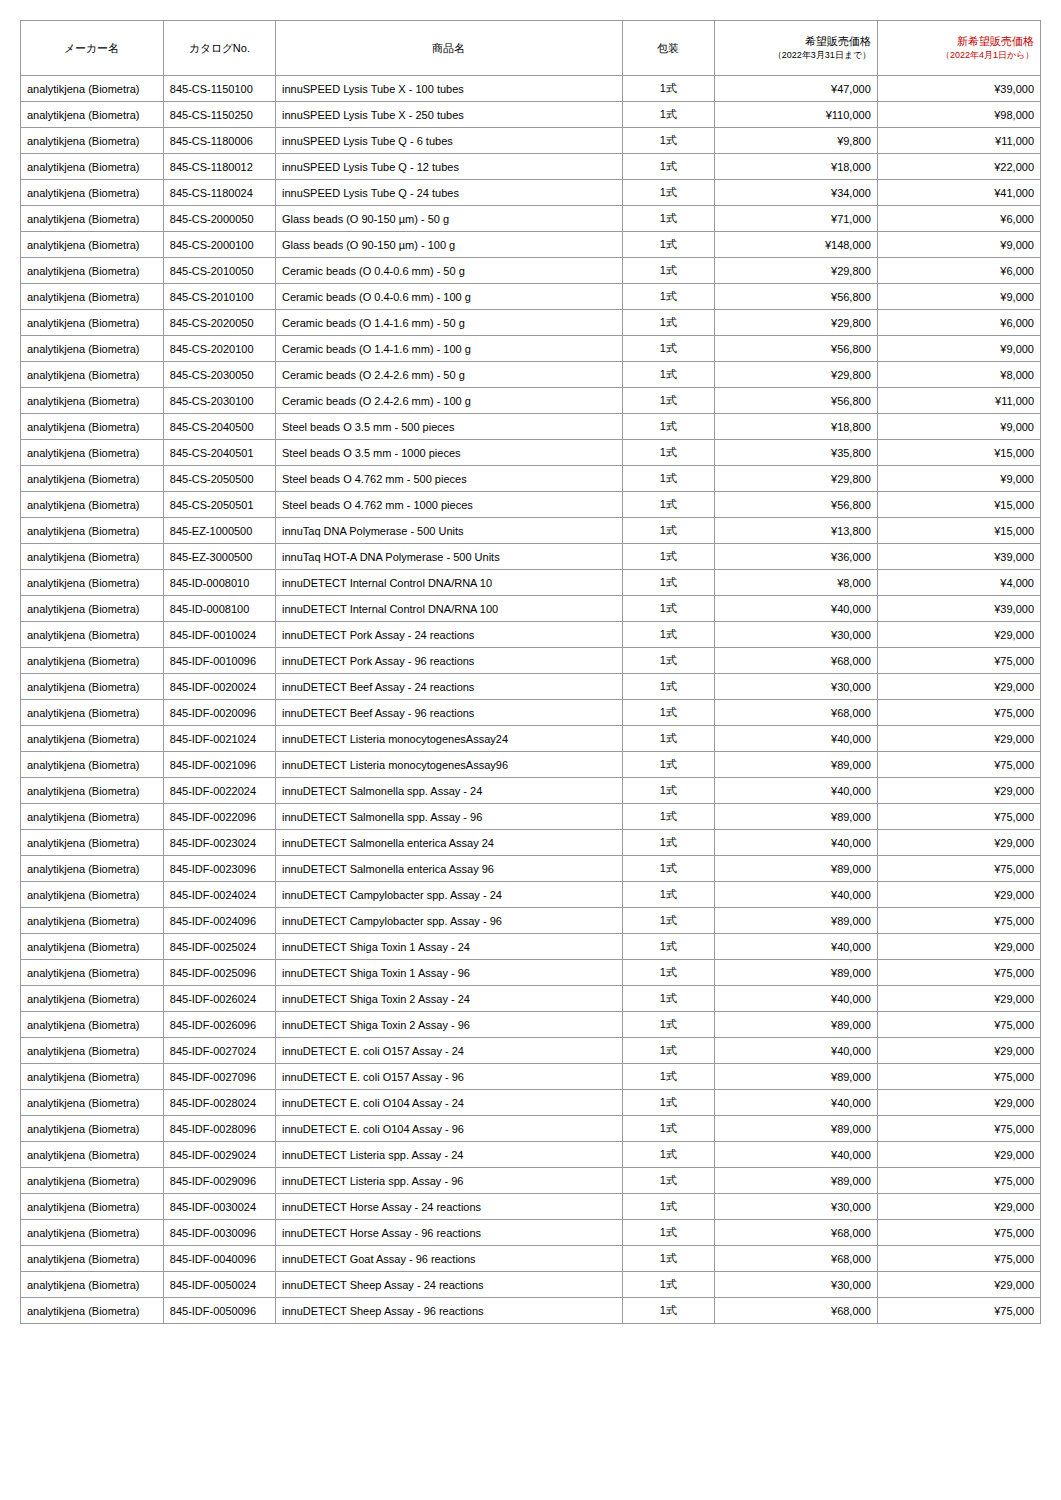| メーカー名 | カタログNo. | 商品名 | 包装 | 希望販売価格 （2022年3月31日まで） | 新希望販売価格 （2022年4月1日から） |
| --- | --- | --- | --- | --- | --- |
| analytikjena (Biometra) | 845-CS-1150100 | innuSPEED Lysis Tube X - 100 tubes | 1式 | ¥47,000 | ¥39,000 |
| analytikjena (Biometra) | 845-CS-1150250 | innuSPEED Lysis Tube X - 250 tubes | 1式 | ¥110,000 | ¥98,000 |
| analytikjena (Biometra) | 845-CS-1180006 | innuSPEED Lysis Tube Q - 6 tubes | 1式 | ¥9,800 | ¥11,000 |
| analytikjena (Biometra) | 845-CS-1180012 | innuSPEED Lysis Tube Q - 12 tubes | 1式 | ¥18,000 | ¥22,000 |
| analytikjena (Biometra) | 845-CS-1180024 | innuSPEED Lysis Tube Q - 24 tubes | 1式 | ¥34,000 | ¥41,000 |
| analytikjena (Biometra) | 845-CS-2000050 | Glass beads (O 90-150 µm) - 50 g | 1式 | ¥71,000 | ¥6,000 |
| analytikjena (Biometra) | 845-CS-2000100 | Glass beads (O 90-150 µm) - 100 g | 1式 | ¥148,000 | ¥9,000 |
| analytikjena (Biometra) | 845-CS-2010050 | Ceramic beads (O 0.4-0.6 mm) - 50 g | 1式 | ¥29,800 | ¥6,000 |
| analytikjena (Biometra) | 845-CS-2010100 | Ceramic beads (O 0.4-0.6 mm) - 100 g | 1式 | ¥56,800 | ¥9,000 |
| analytikjena (Biometra) | 845-CS-2020050 | Ceramic beads (O 1.4-1.6 mm) - 50 g | 1式 | ¥29,800 | ¥6,000 |
| analytikjena (Biometra) | 845-CS-2020100 | Ceramic beads (O 1.4-1.6 mm) - 100 g | 1式 | ¥56,800 | ¥9,000 |
| analytikjena (Biometra) | 845-CS-2030050 | Ceramic beads (O 2.4-2.6 mm) - 50 g | 1式 | ¥29,800 | ¥8,000 |
| analytikjena (Biometra) | 845-CS-2030100 | Ceramic beads (O 2.4-2.6 mm) - 100 g | 1式 | ¥56,800 | ¥11,000 |
| analytikjena (Biometra) | 845-CS-2040500 | Steel beads O 3.5 mm - 500 pieces | 1式 | ¥18,800 | ¥9,000 |
| analytikjena (Biometra) | 845-CS-2040501 | Steel beads O 3.5 mm - 1000 pieces | 1式 | ¥35,800 | ¥15,000 |
| analytikjena (Biometra) | 845-CS-2050500 | Steel beads O 4.762 mm - 500 pieces | 1式 | ¥29,800 | ¥9,000 |
| analytikjena (Biometra) | 845-CS-2050501 | Steel beads O 4.762 mm - 1000 pieces | 1式 | ¥56,800 | ¥15,000 |
| analytikjena (Biometra) | 845-EZ-1000500 | innuTaq DNA Polymerase - 500 Units | 1式 | ¥13,800 | ¥15,000 |
| analytikjena (Biometra) | 845-EZ-3000500 | innuTaq HOT-A DNA Polymerase - 500 Units | 1式 | ¥36,000 | ¥39,000 |
| analytikjena (Biometra) | 845-ID-0008010 | innuDETECT Internal Control DNA/RNA 10 | 1式 | ¥8,000 | ¥4,000 |
| analytikjena (Biometra) | 845-ID-0008100 | innuDETECT Internal Control DNA/RNA 100 | 1式 | ¥40,000 | ¥39,000 |
| analytikjena (Biometra) | 845-IDF-0010024 | innuDETECT Pork Assay - 24 reactions | 1式 | ¥30,000 | ¥29,000 |
| analytikjena (Biometra) | 845-IDF-0010096 | innuDETECT Pork Assay - 96 reactions | 1式 | ¥68,000 | ¥75,000 |
| analytikjena (Biometra) | 845-IDF-0020024 | innuDETECT Beef Assay - 24 reactions | 1式 | ¥30,000 | ¥29,000 |
| analytikjena (Biometra) | 845-IDF-0020096 | innuDETECT Beef Assay - 96 reactions | 1式 | ¥68,000 | ¥75,000 |
| analytikjena (Biometra) | 845-IDF-0021024 | innuDETECT Listeria monocytogenesAssay24 | 1式 | ¥40,000 | ¥29,000 |
| analytikjena (Biometra) | 845-IDF-0021096 | innuDETECT Listeria monocytogenesAssay96 | 1式 | ¥89,000 | ¥75,000 |
| analytikjena (Biometra) | 845-IDF-0022024 | innuDETECT Salmonella spp. Assay - 24 | 1式 | ¥40,000 | ¥29,000 |
| analytikjena (Biometra) | 845-IDF-0022096 | innuDETECT Salmonella spp. Assay - 96 | 1式 | ¥89,000 | ¥75,000 |
| analytikjena (Biometra) | 845-IDF-0023024 | innuDETECT Salmonella enterica Assay 24 | 1式 | ¥40,000 | ¥29,000 |
| analytikjena (Biometra) | 845-IDF-0023096 | innuDETECT Salmonella enterica Assay 96 | 1式 | ¥89,000 | ¥75,000 |
| analytikjena (Biometra) | 845-IDF-0024024 | innuDETECT Campylobacter spp. Assay - 24 | 1式 | ¥40,000 | ¥29,000 |
| analytikjena (Biometra) | 845-IDF-0024096 | innuDETECT Campylobacter spp. Assay - 96 | 1式 | ¥89,000 | ¥75,000 |
| analytikjena (Biometra) | 845-IDF-0025024 | innuDETECT Shiga Toxin 1 Assay - 24 | 1式 | ¥40,000 | ¥29,000 |
| analytikjena (Biometra) | 845-IDF-0025096 | innuDETECT Shiga Toxin 1 Assay - 96 | 1式 | ¥89,000 | ¥75,000 |
| analytikjena (Biometra) | 845-IDF-0026024 | innuDETECT Shiga Toxin 2 Assay - 24 | 1式 | ¥40,000 | ¥29,000 |
| analytikjena (Biometra) | 845-IDF-0026096 | innuDETECT Shiga Toxin 2 Assay - 96 | 1式 | ¥89,000 | ¥75,000 |
| analytikjena (Biometra) | 845-IDF-0027024 | innuDETECT E. coli O157 Assay - 24 | 1式 | ¥40,000 | ¥29,000 |
| analytikjena (Biometra) | 845-IDF-0027096 | innuDETECT E. coli O157 Assay - 96 | 1式 | ¥89,000 | ¥75,000 |
| analytikjena (Biometra) | 845-IDF-0028024 | innuDETECT E. coli O104 Assay - 24 | 1式 | ¥40,000 | ¥29,000 |
| analytikjena (Biometra) | 845-IDF-0028096 | innuDETECT E. coli O104 Assay - 96 | 1式 | ¥89,000 | ¥75,000 |
| analytikjena (Biometra) | 845-IDF-0029024 | innuDETECT Listeria spp. Assay - 24 | 1式 | ¥40,000 | ¥29,000 |
| analytikjena (Biometra) | 845-IDF-0029096 | innuDETECT Listeria spp. Assay - 96 | 1式 | ¥89,000 | ¥75,000 |
| analytikjena (Biometra) | 845-IDF-0030024 | innuDETECT Horse Assay - 24 reactions | 1式 | ¥30,000 | ¥29,000 |
| analytikjena (Biometra) | 845-IDF-0030096 | innuDETECT Horse Assay - 96 reactions | 1式 | ¥68,000 | ¥75,000 |
| analytikjena (Biometra) | 845-IDF-0040096 | innuDETECT Goat Assay - 96 reactions | 1式 | ¥68,000 | ¥75,000 |
| analytikjena (Biometra) | 845-IDF-0050024 | innuDETECT Sheep Assay - 24 reactions | 1式 | ¥30,000 | ¥29,000 |
| analytikjena (Biometra) | 845-IDF-0050096 | innuDETECT Sheep Assay - 96 reactions | 1式 | ¥68,000 | ¥75,000 |